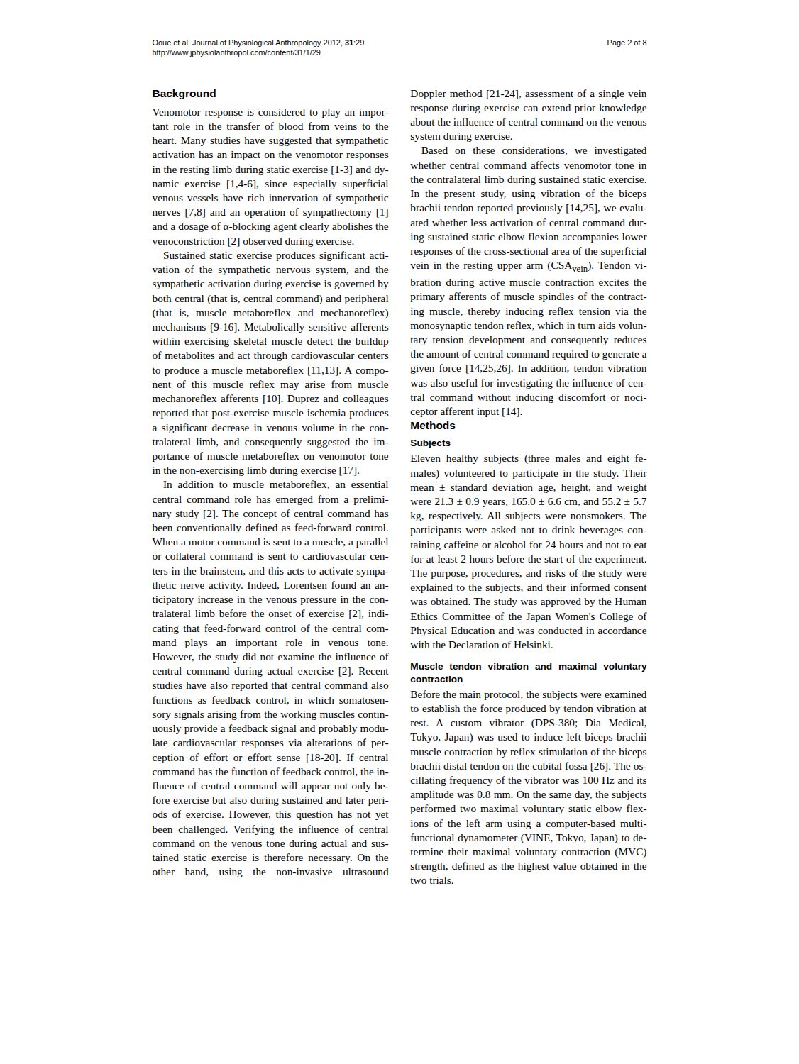Ooue et al. Journal of Physiological Anthropology 2012, 31:29
http://www.jphysiolanthropol.com/content/31/1/29
Page 2 of 8
Background
Venomotor response is considered to play an important role in the transfer of blood from veins to the heart. Many studies have suggested that sympathetic activation has an impact on the venomotor responses in the resting limb during static exercise [1-3] and dynamic exercise [1,4-6], since especially superficial venous vessels have rich innervation of sympathetic nerves [7,8] and an operation of sympathectomy [1] and a dosage of α-blocking agent clearly abolishes the venoconstriction [2] observed during exercise.
Sustained static exercise produces significant activation of the sympathetic nervous system, and the sympathetic activation during exercise is governed by both central (that is, central command) and peripheral (that is, muscle metaboreflex and mechanoreflex) mechanisms [9-16]. Metabolically sensitive afferents within exercising skeletal muscle detect the buildup of metabolites and act through cardiovascular centers to produce a muscle metaboreflex [11,13]. A component of this muscle reflex may arise from muscle mechanoreflex afferents [10]. Duprez and colleagues reported that post-exercise muscle ischemia produces a significant decrease in venous volume in the contralateral limb, and consequently suggested the importance of muscle metaboreflex on venomotor tone in the non-exercising limb during exercise [17].
In addition to muscle metaboreflex, an essential central command role has emerged from a preliminary study [2]. The concept of central command has been conventionally defined as feed-forward control. When a motor command is sent to a muscle, a parallel or collateral command is sent to cardiovascular centers in the brainstem, and this acts to activate sympathetic nerve activity. Indeed, Lorentsen found an anticipatory increase in the venous pressure in the contralateral limb before the onset of exercise [2], indicating that feed-forward control of the central command plays an important role in venous tone. However, the study did not examine the influence of central command during actual exercise [2]. Recent studies have also reported that central command also functions as feedback control, in which somatosensory signals arising from the working muscles continuously provide a feedback signal and probably modulate cardiovascular responses via alterations of perception of effort or effort sense [18-20]. If central command has the function of feedback control, the influence of central command will appear not only before exercise but also during sustained and later periods of exercise. However, this question has not yet been challenged. Verifying the influence of central command on the venous tone during actual and sustained static exercise is therefore necessary. On the other hand, using the non-invasive ultrasound Doppler method [21-24], assessment of a single vein response during exercise can extend prior knowledge about the influence of central command on the venous system during exercise.
Based on these considerations, we investigated whether central command affects venomotor tone in the contralateral limb during sustained static exercise. In the present study, using vibration of the biceps brachii tendon reported previously [14,25], we evaluated whether less activation of central command during sustained static elbow flexion accompanies lower responses of the cross-sectional area of the superficial vein in the resting upper arm (CSAvein). Tendon vibration during active muscle contraction excites the primary afferents of muscle spindles of the contracting muscle, thereby inducing reflex tension via the monosynaptic tendon reflex, which in turn aids voluntary tension development and consequently reduces the amount of central command required to generate a given force [14,25,26]. In addition, tendon vibration was also useful for investigating the influence of central command without inducing discomfort or nociceptor afferent input [14].
Methods
Subjects
Eleven healthy subjects (three males and eight females) volunteered to participate in the study. Their mean ± standard deviation age, height, and weight were 21.3 ± 0.9 years, 165.0 ± 6.6 cm, and 55.2 ± 5.7 kg, respectively. All subjects were nonsmokers. The participants were asked not to drink beverages containing caffeine or alcohol for 24 hours and not to eat for at least 2 hours before the start of the experiment. The purpose, procedures, and risks of the study were explained to the subjects, and their informed consent was obtained. The study was approved by the Human Ethics Committee of the Japan Women's College of Physical Education and was conducted in accordance with the Declaration of Helsinki.
Muscle tendon vibration and maximal voluntary contraction
Before the main protocol, the subjects were examined to establish the force produced by tendon vibration at rest. A custom vibrator (DPS-380; Dia Medical, Tokyo, Japan) was used to induce left biceps brachii muscle contraction by reflex stimulation of the biceps brachii distal tendon on the cubital fossa [26]. The oscillating frequency of the vibrator was 100 Hz and its amplitude was 0.8 mm. On the same day, the subjects performed two maximal voluntary static elbow flexions of the left arm using a computer-based multifunctional dynamometer (VINE, Tokyo, Japan) to determine their maximal voluntary contraction (MVC) strength, defined as the highest value obtained in the two trials.